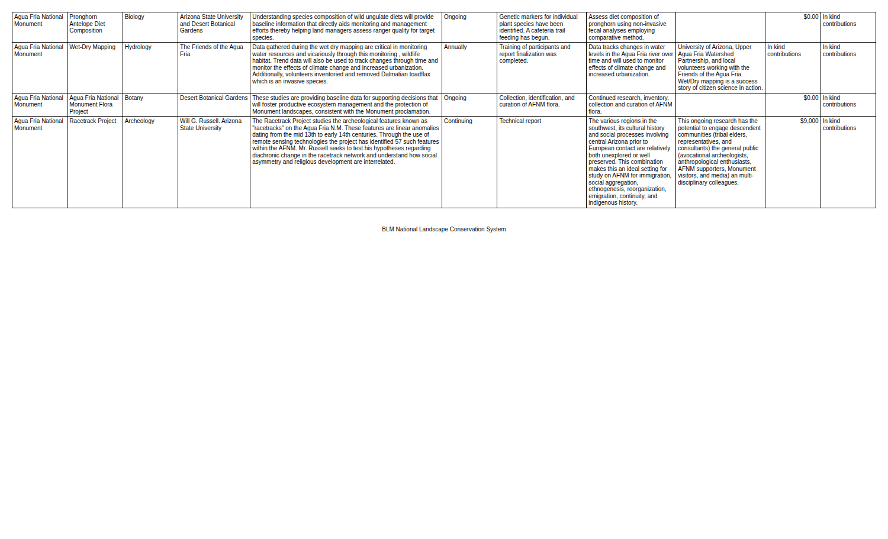| Agua Fria National Monument | Pronghorn Antelope Diet Composition | Biology | Arizona State University and Desert Botanical Gardens | Understanding species composition of wild ungulate diets will provide baseline information that directly aids monitoring and management efforts thereby helping land managers assess ranger quality for target species. | Ongoing | Genetic markers for individual plant species have been identified. A cafeteria trail feeding has begun. | Assess diet composition of pronghorn using non-invasive fecal analyses employing comparative method. | | $0.00 | In kind contributions |
| Agua Fria National Monument | Wet-Dry Mapping | Hydrology | The Friends of the Agua Fria | Data gathered during the wet dry mapping are critical in monitoring water resources and vicariously through this monitoring , wildlife habitat. Trend data will also be used to track changes through time and monitor the effects of climate change and increased urbanization. Additionally, volunteers inventoried and removed Dalmatian toadflax which is an invasive species. | Annually | Training of participants and report finalization was completed. | Data tracks changes in water levels in the Agua Fria river over time and will used to monitor effects of climate change and increased urbanization. | University of Arizona, Upper Agua Fria Watershed Partnership, and local volunteers working with the Friends of the Agua Fria. Wet/Dry mapping is a success story of citizen science in action. | In kind contributions | In kind contributions |
| Agua Fria National Monument | Agua Fria National Monument Flora Project | Botany | Desert Botanical Gardens | These studies are providing baseline data for supporting decisions that will foster productive ecosystem management and the protection of Monument landscapes, consistent with the Monument proclamation. | Ongoing | Collection, identification, and curation of AFNM flora. | Continued research, inventory, collection and curation of AFNM flora. | | $0.00 | In kind contributions |
| Agua Fria National Monument | Racetrack Project | Archeology | Will G. Russell. Arizona State University | The Racetrack Project studies the archeological features known as "racetracks" on the Agua Fria N.M. These features are linear anomalies dating from the mid 13th to early 14th centuries. Through the use of remote sensing technologies the project has identified 57 such features within the AFNM. Mr. Russell seeks to test his hypotheses regarding diachronic change in the racetrack network and understand how social asymmetry and religious development are interrelated. | Continuing | Technical report | The various regions in the southwest, its cultural history and social processes involving central Arizona prior to European contact are relatively both unexplored or well preserved. This combination makes this an ideal setting for study on AFNM for immigration, social aggregation, ethnogenesis, reorganization, emigration, continuity, and indigenous history. | This ongoing research has the potential to engage descendent communities (tribal elders, representatives, and consultants) the general public (avocational archeologists, anthropological enthusiasts, AFNM supporters, Monument visitors, and media) an multi-disciplinary colleagues. | $9,000 | In kind contributions |
BLM National Landscape Conservation System